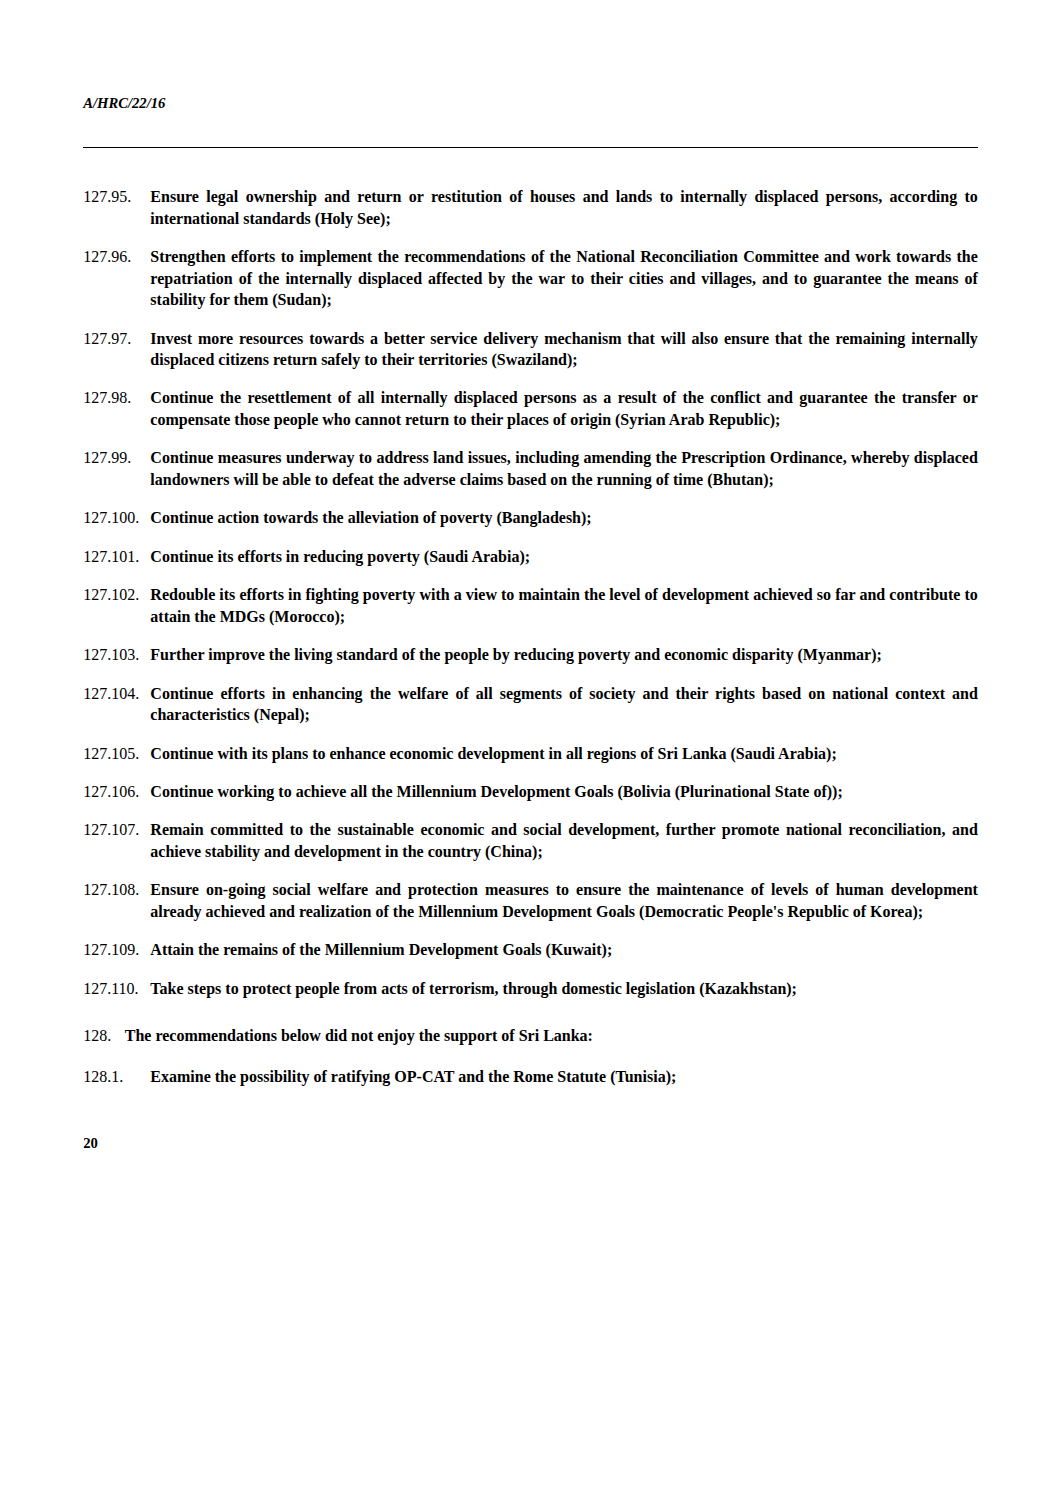A/HRC/22/16
127.95. Ensure legal ownership and return or restitution of houses and lands to internally displaced persons, according to international standards (Holy See);
127.96. Strengthen efforts to implement the recommendations of the National Reconciliation Committee and work towards the repatriation of the internally displaced affected by the war to their cities and villages, and to guarantee the means of stability for them (Sudan);
127.97. Invest more resources towards a better service delivery mechanism that will also ensure that the remaining internally displaced citizens return safely to their territories (Swaziland);
127.98. Continue the resettlement of all internally displaced persons as a result of the conflict and guarantee the transfer or compensate those people who cannot return to their places of origin (Syrian Arab Republic);
127.99. Continue measures underway to address land issues, including amending the Prescription Ordinance, whereby displaced landowners will be able to defeat the adverse claims based on the running of time (Bhutan);
127.100. Continue action towards the alleviation of poverty (Bangladesh);
127.101. Continue its efforts in reducing poverty (Saudi Arabia);
127.102. Redouble its efforts in fighting poverty with a view to maintain the level of development achieved so far and contribute to attain the MDGs (Morocco);
127.103. Further improve the living standard of the people by reducing poverty and economic disparity (Myanmar);
127.104. Continue efforts in enhancing the welfare of all segments of society and their rights based on national context and characteristics (Nepal);
127.105. Continue with its plans to enhance economic development in all regions of Sri Lanka (Saudi Arabia);
127.106. Continue working to achieve all the Millennium Development Goals (Bolivia (Plurinational State of));
127.107. Remain committed to the sustainable economic and social development, further promote national reconciliation, and achieve stability and development in the country (China);
127.108. Ensure on-going social welfare and protection measures to ensure the maintenance of levels of human development already achieved and realization of the Millennium Development Goals (Democratic People's Republic of Korea);
127.109. Attain the remains of the Millennium Development Goals (Kuwait);
127.110. Take steps to protect people from acts of terrorism, through domestic legislation (Kazakhstan);
128. The recommendations below did not enjoy the support of Sri Lanka:
128.1. Examine the possibility of ratifying OP-CAT and the Rome Statute (Tunisia);
20